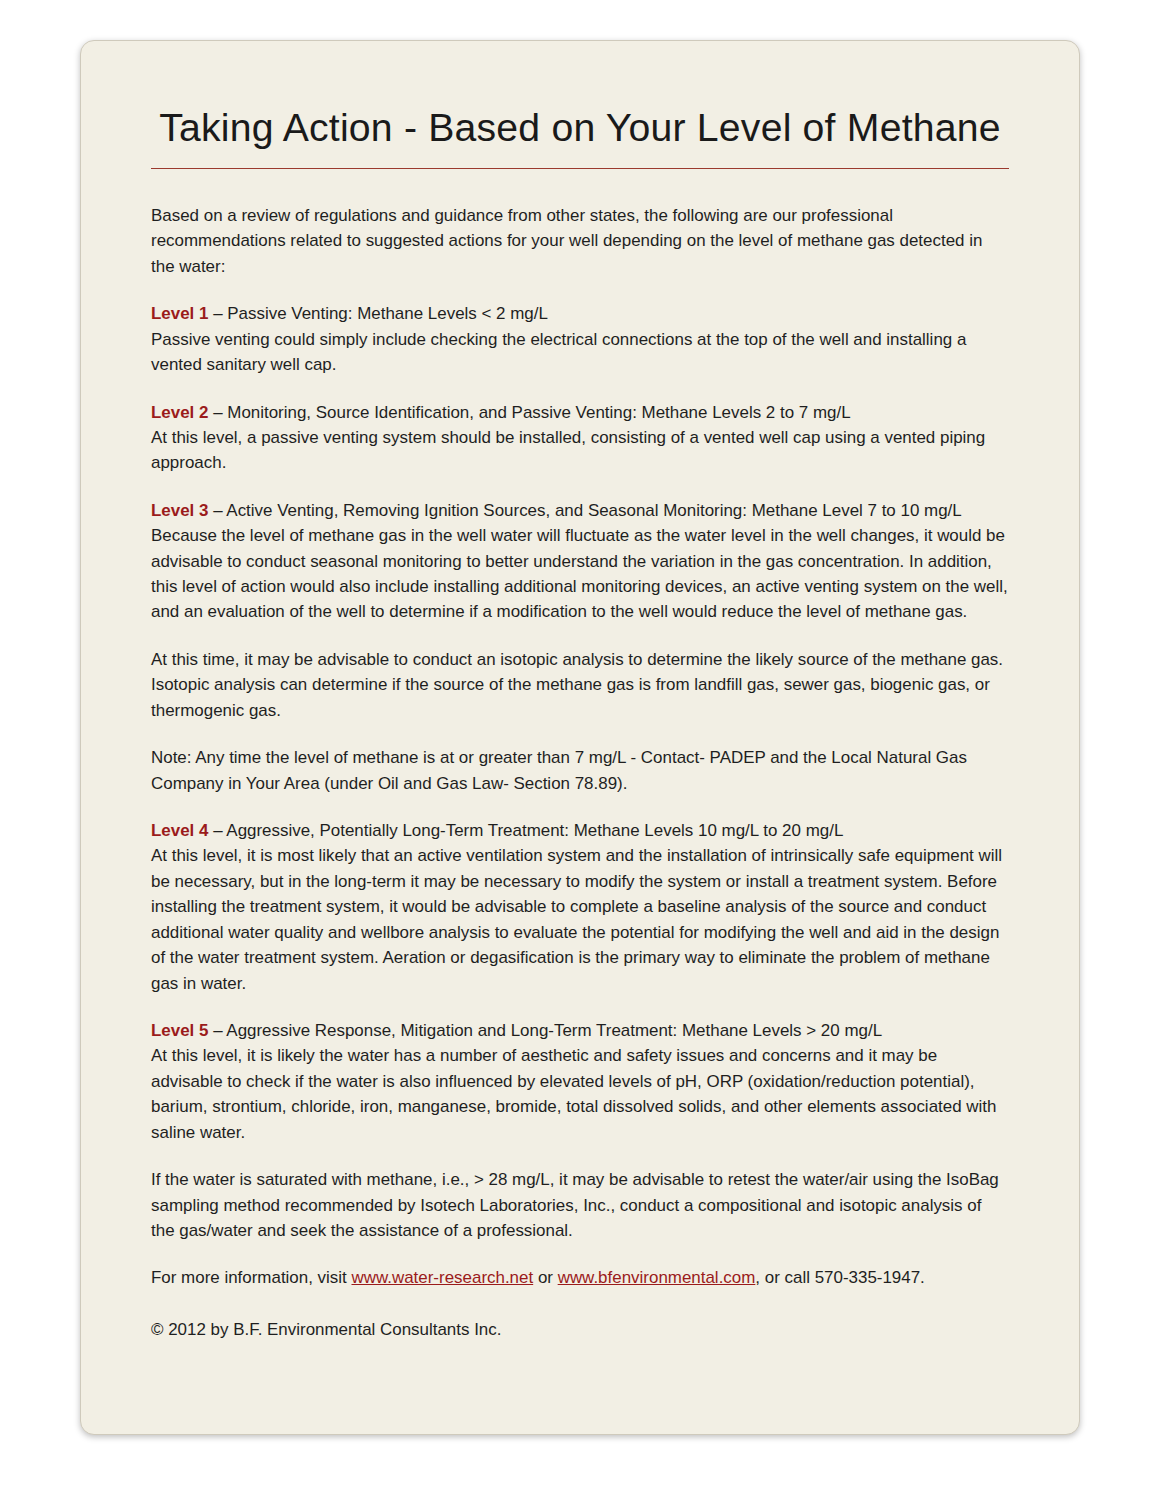Taking Action - Based on Your Level of Methane
Based on a review of regulations and guidance from other states, the following are our professional recommendations related to suggested actions for your well depending on the level of methane gas detected in the water:
Level 1 – Passive Venting: Methane Levels < 2 mg/L
Passive venting could simply include checking the electrical connections at the top of the well and installing a vented sanitary well cap.
Level 2 – Monitoring, Source Identification, and Passive Venting: Methane Levels 2 to 7 mg/L
At this level, a passive venting system should be installed, consisting of a vented well cap using a vented piping approach.
Level 3 – Active Venting, Removing Ignition Sources, and Seasonal Monitoring: Methane Level 7 to 10 mg/L
Because the level of methane gas in the well water will fluctuate as the water level in the well changes, it would be advisable to conduct seasonal monitoring to better understand the variation in the gas concentration. In addition, this level of action would also include installing additional monitoring devices, an active venting system on the well, and an evaluation of the well to determine if a modification to the well would reduce the level of methane gas.
At this time, it may be advisable to conduct an isotopic analysis to determine the likely source of the methane gas. Isotopic analysis can determine if the source of the methane gas is from landfill gas, sewer gas, biogenic gas, or thermogenic gas.
Note: Any time the level of methane is at or greater than 7 mg/L - Contact- PADEP and the Local Natural Gas Company in Your Area (under Oil and Gas Law- Section 78.89).
Level 4 – Aggressive, Potentially Long-Term Treatment: Methane Levels 10 mg/L to 20 mg/L
At this level, it is most likely that an active ventilation system and the installation of intrinsically safe equipment will be necessary, but in the long-term it may be necessary to modify the system or install a treatment system. Before installing the treatment system, it would be advisable to complete a baseline analysis of the source and conduct additional water quality and wellbore analysis to evaluate the potential for modifying the well and aid in the design of the water treatment system. Aeration or degasification is the primary way to eliminate the problem of methane gas in water.
Level 5 – Aggressive Response, Mitigation and Long-Term Treatment: Methane Levels > 20 mg/L
At this level, it is likely the water has a number of aesthetic and safety issues and concerns and it may be advisable to check if the water is also influenced by elevated levels of pH, ORP (oxidation/reduction potential), barium, strontium, chloride, iron, manganese, bromide, total dissolved solids, and other elements associated with saline water.
If the water is saturated with methane, i.e., > 28 mg/L, it may be advisable to retest the water/air using the IsoBag sampling method recommended by Isotech Laboratories, Inc., conduct a compositional and isotopic analysis of the gas/water and seek the assistance of a professional.
For more information, visit www.water-research.net or www.bfenvironmental.com, or call 570-335-1947.
© 2012 by B.F. Environmental Consultants Inc.